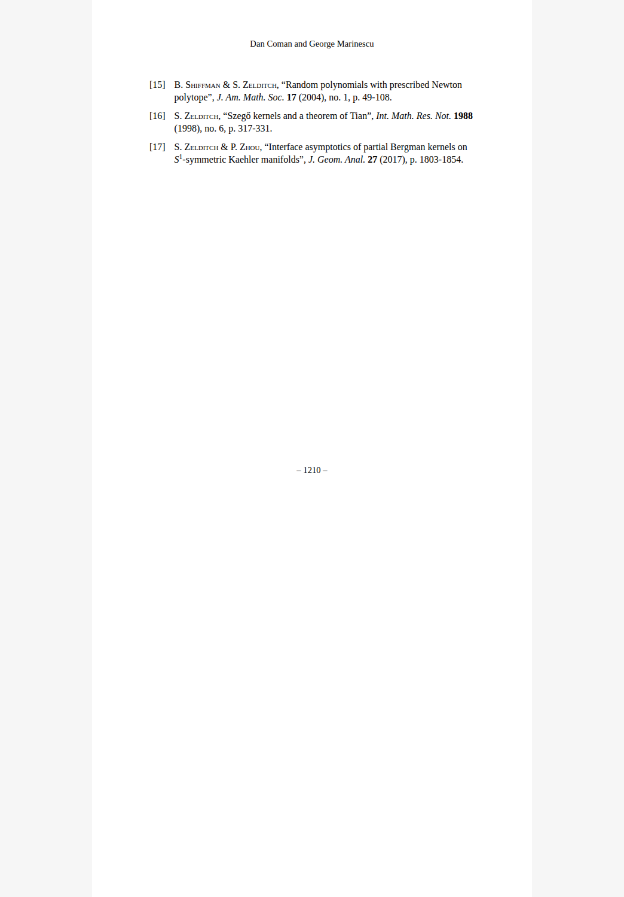Dan Coman and George Marinescu
[15] B. Shiffman & S. Zelditch, “Random polynomials with prescribed Newton polytope”, J. Am. Math. Soc. 17 (2004), no. 1, p. 49-108.
[16] S. Zelditch, “Szegő kernels and a theorem of Tian”, Int. Math. Res. Not. 1988 (1998), no. 6, p. 317-331.
[17] S. Zelditch & P. Zhou, “Interface asymptotics of partial Bergman kernels on S1-symmetric Kaehler manifolds”, J. Geom. Anal. 27 (2017), p. 1803-1854.
– 1210 –